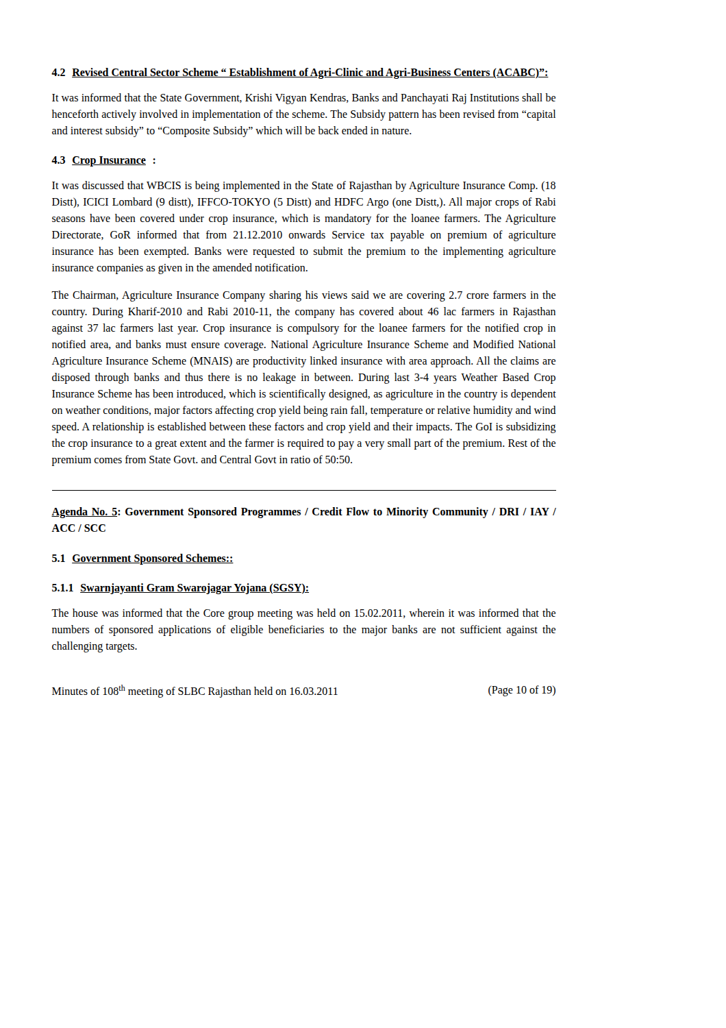4.2 Revised Central Sector Scheme “ Establishment of Agri-Clinic and Agri-Business Centers (ACABC)”:
It was informed that the State Government, Krishi Vigyan Kendras, Banks and Panchayati Raj Institutions shall be henceforth actively involved in implementation of the scheme. The Subsidy pattern has been revised from “capital and interest subsidy” to “Composite Subsidy” which will be back ended in nature.
4.3 Crop Insurance:
It was discussed that WBCIS is being implemented in the State of Rajasthan by Agriculture Insurance Comp. (18 Distt), ICICI Lombard (9 distt), IFFCO-TOKYO (5 Distt) and HDFC Argo (one Distt,). All major crops of Rabi seasons have been covered under crop insurance, which is mandatory for the loanee farmers. The Agriculture Directorate, GoR informed that from 21.12.2010 onwards Service tax payable on premium of agriculture insurance has been exempted. Banks were requested to submit the premium to the implementing agriculture insurance companies as given in the amended notification.
The Chairman, Agriculture Insurance Company sharing his views said we are covering 2.7 crore farmers in the country. During Kharif-2010 and Rabi 2010-11, the company has covered about 46 lac farmers in Rajasthan against 37 lac farmers last year. Crop insurance is compulsory for the loanee farmers for the notified crop in notified area, and banks must ensure coverage. National Agriculture Insurance Scheme and Modified National Agriculture Insurance Scheme (MNAIS) are productivity linked insurance with area approach. All the claims are disposed through banks and thus there is no leakage in between. During last 3-4 years Weather Based Crop Insurance Scheme has been introduced, which is scientifically designed, as agriculture in the country is dependent on weather conditions, major factors affecting crop yield being rain fall, temperature or relative humidity and wind speed. A relationship is established between these factors and crop yield and their impacts. The GoI is subsidizing the crop insurance to a great extent and the farmer is required to pay a very small part of the premium. Rest of the premium comes from State Govt. and Central Govt in ratio of 50:50.
Agenda No. 5: Government Sponsored Programmes / Credit Flow to Minority Community / DRI / IAY / ACC / SCC
5.1 Government Sponsored Schemes::
5.1.1 Swarnjayanti Gram Swarojagar Yojana (SGSY):
The house was informed that the Core group meeting was held on 15.02.2011, wherein it was informed that the numbers of sponsored applications of eligible beneficiaries to the major banks are not sufficient against the challenging targets.
Minutes of 108th meeting of SLBC Rajasthan held on 16.03.2011 (Page 10 of 19)